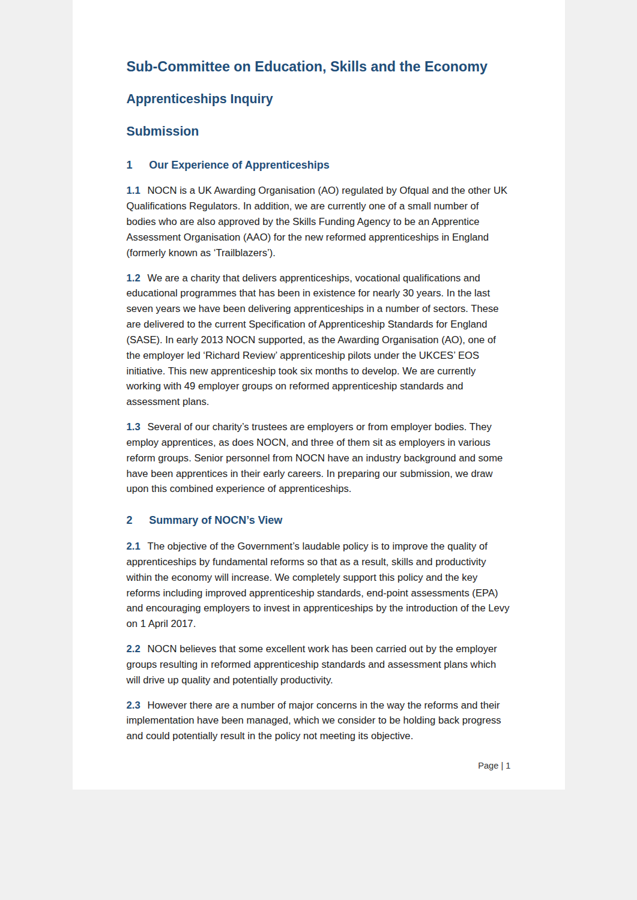Sub-Committee on Education, Skills and the Economy
Apprenticeships Inquiry
Submission
1 Our Experience of Apprenticeships
1.1 NOCN is a UK Awarding Organisation (AO) regulated by Ofqual and the other UK Qualifications Regulators. In addition, we are currently one of a small number of bodies who are also approved by the Skills Funding Agency to be an Apprentice Assessment Organisation (AAO) for the new reformed apprenticeships in England (formerly known as ‘Trailblazers’).
1.2 We are a charity that delivers apprenticeships, vocational qualifications and educational programmes that has been in existence for nearly 30 years. In the last seven years we have been delivering apprenticeships in a number of sectors. These are delivered to the current Specification of Apprenticeship Standards for England (SASE). In early 2013 NOCN supported, as the Awarding Organisation (AO), one of the employer led ‘Richard Review’ apprenticeship pilots under the UKCES’ EOS initiative. This new apprenticeship took six months to develop. We are currently working with 49 employer groups on reformed apprenticeship standards and assessment plans.
1.3 Several of our charity’s trustees are employers or from employer bodies. They employ apprentices, as does NOCN, and three of them sit as employers in various reform groups. Senior personnel from NOCN have an industry background and some have been apprentices in their early careers. In preparing our submission, we draw upon this combined experience of apprenticeships.
2 Summary of NOCN’s View
2.1 The objective of the Government’s laudable policy is to improve the quality of apprenticeships by fundamental reforms so that as a result, skills and productivity within the economy will increase. We completely support this policy and the key reforms including improved apprenticeship standards, end-point assessments (EPA) and encouraging employers to invest in apprenticeships by the introduction of the Levy on 1 April 2017.
2.2 NOCN believes that some excellent work has been carried out by the employer groups resulting in reformed apprenticeship standards and assessment plans which will drive up quality and potentially productivity.
2.3 However there are a number of major concerns in the way the reforms and their implementation have been managed, which we consider to be holding back progress and could potentially result in the policy not meeting its objective.
Page | 1